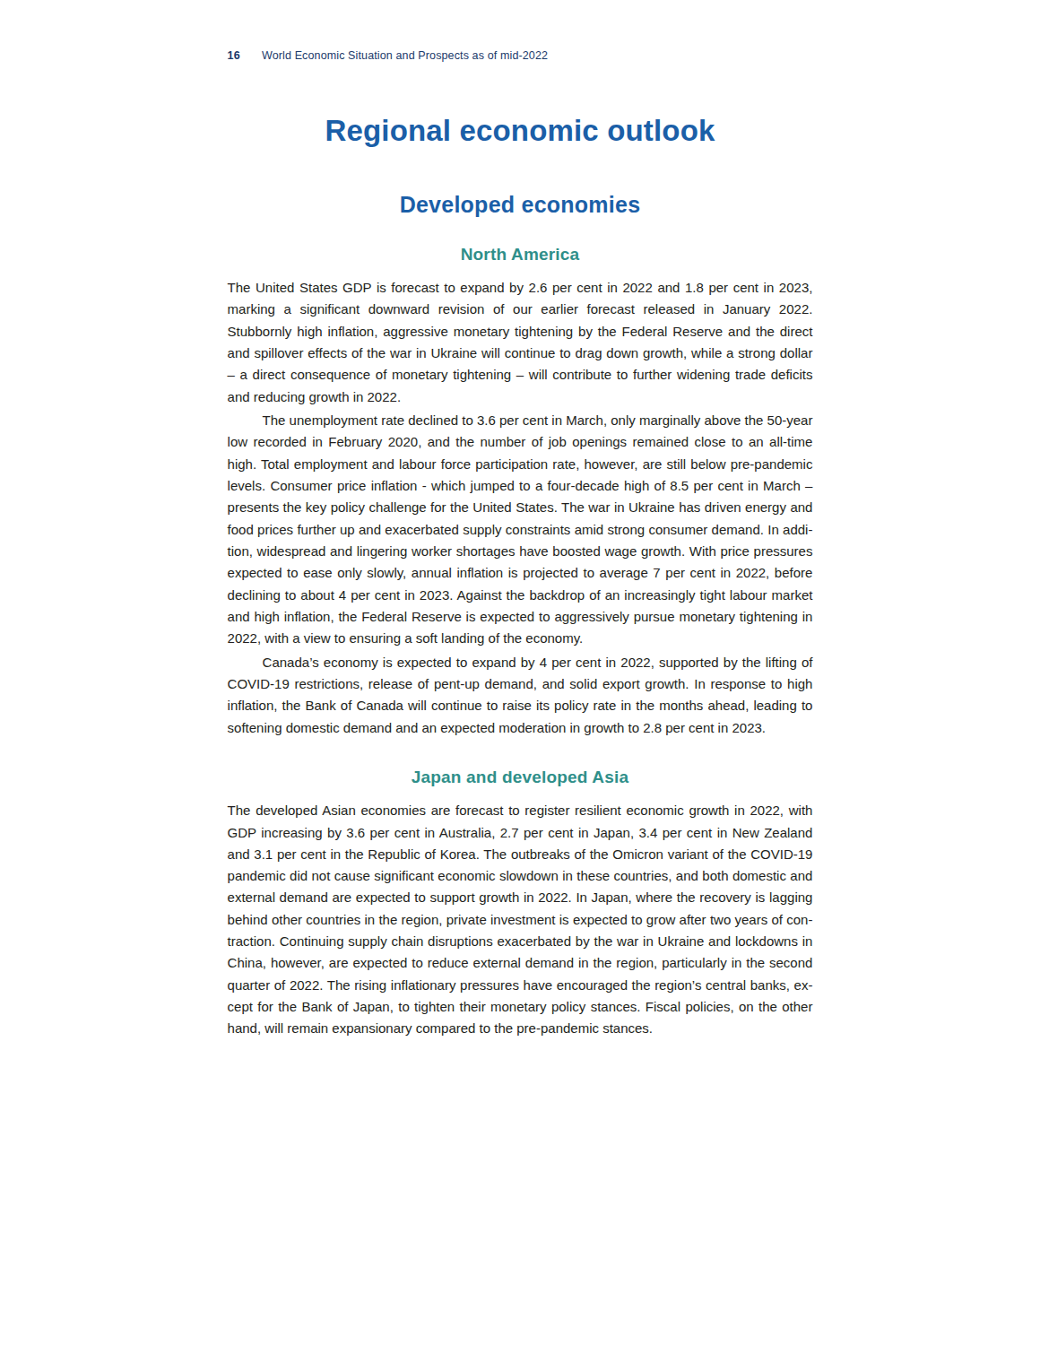16 World Economic Situation and Prospects as of mid-2022
Regional economic outlook
Developed economies
North America
The United States GDP is forecast to expand by 2.6 per cent in 2022 and 1.8 per cent in 2023, marking a significant downward revision of our earlier forecast released in January 2022. Stubbornly high inflation, aggressive monetary tightening by the Federal Reserve and the direct and spillover effects of the war in Ukraine will continue to drag down growth, while a strong dollar – a direct consequence of monetary tightening – will contribute to further widening trade deficits and reducing growth in 2022.
The unemployment rate declined to 3.6 per cent in March, only marginally above the 50-year low recorded in February 2020, and the number of job openings remained close to an all-time high. Total employment and labour force participation rate, however, are still below pre-pandemic levels. Consumer price inflation - which jumped to a four-decade high of 8.5 per cent in March – presents the key policy challenge for the United States. The war in Ukraine has driven energy and food prices further up and exacerbated supply constraints amid strong consumer demand. In addition, widespread and lingering worker shortages have boosted wage growth. With price pressures expected to ease only slowly, annual inflation is projected to average 7 per cent in 2022, before declining to about 4 per cent in 2023. Against the backdrop of an increasingly tight labour market and high inflation, the Federal Reserve is expected to aggressively pursue monetary tightening in 2022, with a view to ensuring a soft landing of the economy.
Canada’s economy is expected to expand by 4 per cent in 2022, supported by the lifting of COVID-19 restrictions, release of pent-up demand, and solid export growth. In response to high inflation, the Bank of Canada will continue to raise its policy rate in the months ahead, leading to softening domestic demand and an expected moderation in growth to 2.8 per cent in 2023.
Japan and developed Asia
The developed Asian economies are forecast to register resilient economic growth in 2022, with GDP increasing by 3.6 per cent in Australia, 2.7 per cent in Japan, 3.4 per cent in New Zealand and 3.1 per cent in the Republic of Korea. The outbreaks of the Omicron variant of the COVID-19 pandemic did not cause significant economic slowdown in these countries, and both domestic and external demand are expected to support growth in 2022. In Japan, where the recovery is lagging behind other countries in the region, private investment is expected to grow after two years of contraction. Continuing supply chain disruptions exacerbated by the war in Ukraine and lockdowns in China, however, are expected to reduce external demand in the region, particularly in the second quarter of 2022. The rising inflationary pressures have encouraged the region’s central banks, except for the Bank of Japan, to tighten their monetary policy stances. Fiscal policies, on the other hand, will remain expansionary compared to the pre-pandemic stances.